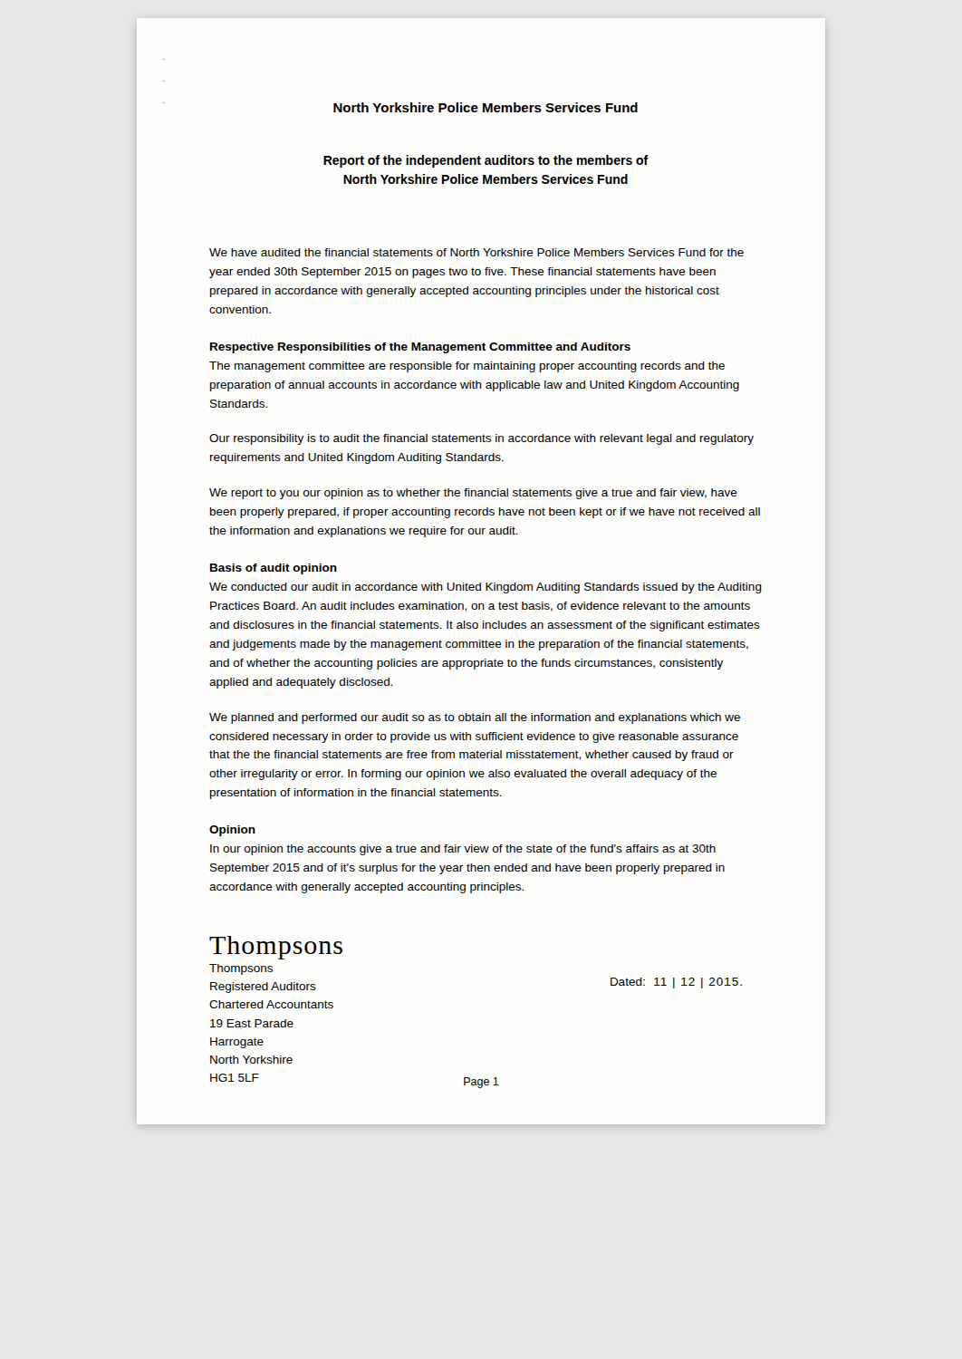.
.
.
North Yorkshire Police Members Services Fund
Report of the independent auditors to the members of
North Yorkshire Police Members Services Fund
We have audited the financial statements of North Yorkshire Police Members Services Fund for the year ended 30th September 2015 on pages two to five. These financial statements have been prepared in accordance with generally accepted accounting principles under the historical cost convention.
Respective Responsibilities of the Management Committee and Auditors
The management committee are responsible for maintaining proper accounting records and the preparation of annual accounts in accordance with applicable law and United Kingdom Accounting Standards.
Our responsibility is to audit the financial statements in accordance with relevant legal and regulatory requirements and United Kingdom Auditing Standards.
We report to you our opinion as to whether the financial statements give a true and fair view, have been properly prepared, if proper accounting records have not been kept or if we have not received all the information and explanations we require for our audit.
Basis of audit opinion
We conducted our audit in accordance with United Kingdom Auditing Standards issued by the Auditing Practices Board. An audit includes examination, on a test basis, of evidence relevant to the amounts and disclosures in the financial statements. It also includes an assessment of the significant estimates and judgements made by the management committee in the preparation of the financial statements, and of whether the accounting policies are appropriate to the funds circumstances, consistently applied and adequately disclosed.
We planned and performed our audit so as to obtain all the information and explanations which we considered necessary in order to provide us with sufficient evidence to give reasonable assurance that the the financial statements are free from material misstatement, whether caused by fraud or other irregularity or error. In forming our opinion we also evaluated the overall adequacy of the presentation of information in the financial statements.
Opinion
In our opinion the accounts give a true and fair view of the state of the fund's affairs as at 30th September 2015 and of it's surplus for the year then ended and have been properly prepared in accordance with generally accepted accounting principles.
Thompsons
Thompsons
Registered Auditors
Chartered Accountants
19 East Parade
Harrogate
North Yorkshire
HG1 5LF
Dated: 11 | 12 | 2015.
Page 1